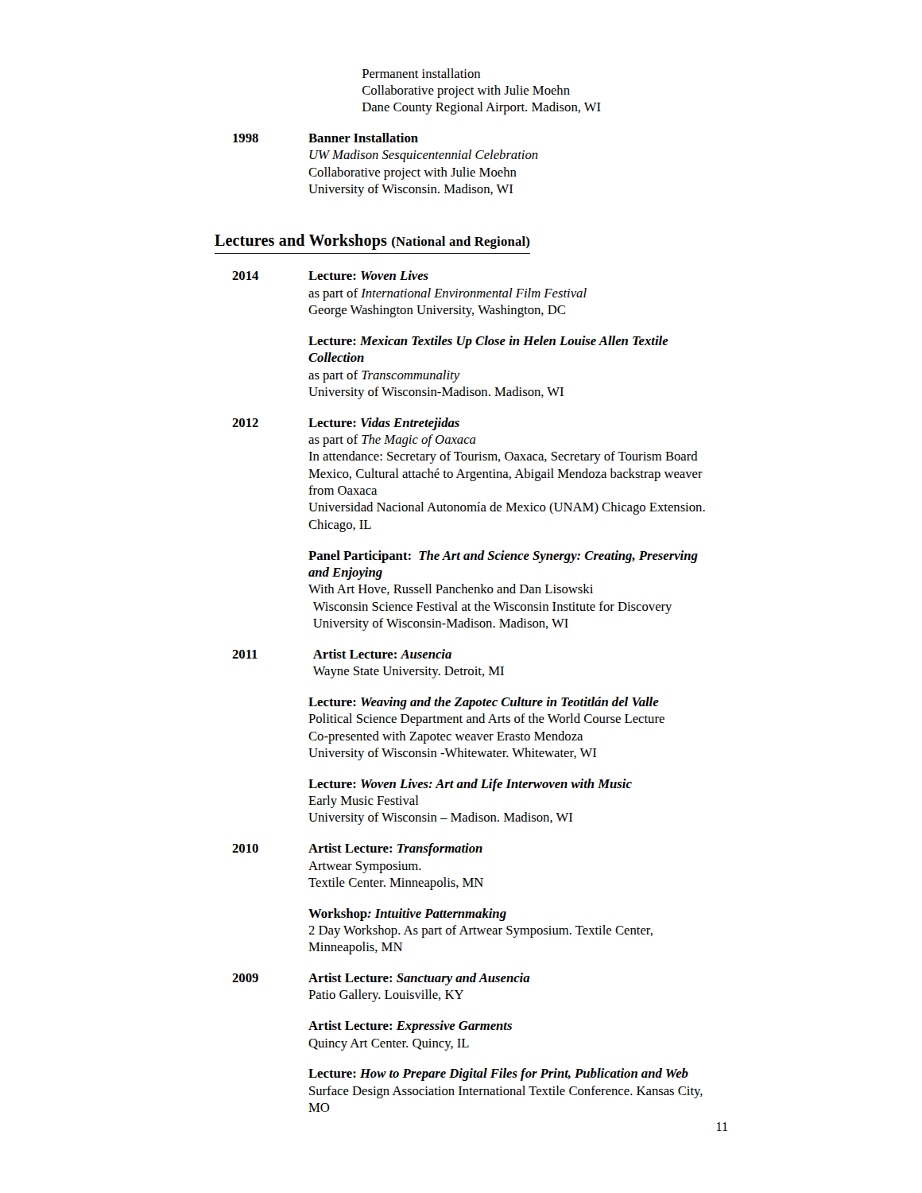Permanent installation
Collaborative project with Julie Moehn
Dane County Regional Airport. Madison, WI
1998
Banner Installation
UW Madison Sesquicentennial Celebration
Collaborative project with Julie Moehn
University of Wisconsin. Madison, WI
Lectures and Workshops (National and Regional)
2014
Lecture: Woven Lives
as part of International Environmental Film Festival
George Washington University, Washington, DC
Lecture: Mexican Textiles Up Close in Helen Louise Allen Textile Collection
as part of Transcommunality
University of Wisconsin-Madison. Madison, WI
2012
Lecture: Vidas Entretejidas
as part of The Magic of Oaxaca
In attendance: Secretary of Tourism, Oaxaca, Secretary of Tourism Board Mexico, Cultural attaché to Argentina, Abigail Mendoza backstrap weaver from Oaxaca
Universidad Nacional Autonomía de Mexico (UNAM) Chicago Extension. Chicago, IL
Panel Participant: The Art and Science Synergy: Creating, Preserving and Enjoying
With Art Hove, Russell Panchenko and Dan Lisowski
Wisconsin Science Festival at the Wisconsin Institute for Discovery
University of Wisconsin-Madison. Madison, WI
2011
Artist Lecture: Ausencia
Wayne State University. Detroit, MI
Lecture: Weaving and the Zapotec Culture in Teotitlán del Valle
Political Science Department and Arts of the World Course Lecture
Co-presented with Zapotec weaver Erasto Mendoza
University of Wisconsin -Whitewater. Whitewater, WI
Lecture: Woven Lives: Art and Life Interwoven with Music
Early Music Festival
University of Wisconsin – Madison. Madison, WI
2010
Artist Lecture: Transformation
Artwear Symposium.
Textile Center. Minneapolis, MN
Workshop: Intuitive Patternmaking
2 Day Workshop. As part of Artwear Symposium. Textile Center, Minneapolis, MN
2009
Artist Lecture: Sanctuary and Ausencia
Patio Gallery. Louisville, KY
Artist Lecture: Expressive Garments
Quincy Art Center. Quincy, IL
Lecture: How to Prepare Digital Files for Print, Publication and Web
Surface Design Association International Textile Conference. Kansas City, MO
11